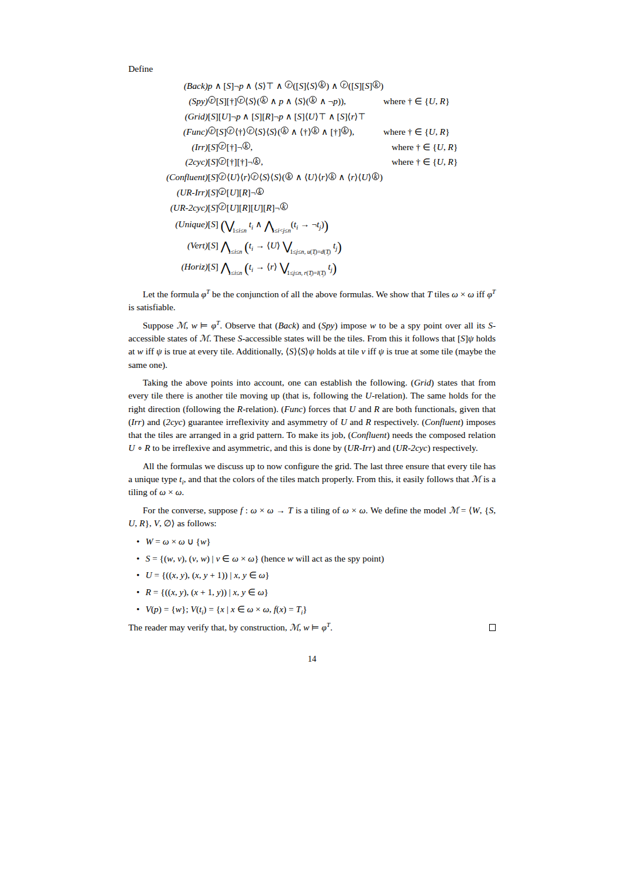Define
| (Back) | p ∧ [ S ]¬ p ∧ ⟨ S ⟩⊤ ∧ r ([ S ]⟨ S ⟩ k ) ∧ r ([ S ][ S ] k ) | |
| (Spy) | r [ S ][†] r ⟨ S ⟩( k ∧ p ∧ ⟨ S ⟩( k ∧ ¬ p )), | where † ∈ { U , R } |
| (Grid) | [ S ][ U ]¬ p ∧ [ S ][ R ]¬ p ∧ [ S ]⟨ U ⟩⊤ ∧ [ S ]⟨ r ⟩⊤ | |
| (Func) | r [ S ] r ⟨†⟩ r ⟨ S ⟩⟨ S ⟩( k ∧ ⟨†⟩ k ∧ [†] k ), | where † ∈ { U , R } |
| (Irr) | [ S ] r [†]¬ k , | where † ∈ { U , R } |
| (2cyc) | [ S ] r [†][†]¬ k , | where † ∈ { U , R } |
| (Confluent) | [ S ] r ⟨ U ⟩⟨ r ⟩ r ⟨ S ⟩⟨ S ⟩( k ∧ ⟨ U ⟩⟨ r ⟩ k ∧ ⟨ r ⟩⟨ U ⟩ k ) | |
| (UR-Irr) | [ S ] r [ U ][ R ]¬ k | |
| (UR-2cyc) | [ S ] r [ U ][ R ][ U ][ R ]¬ k | |
| (Unique) | [ S ] ( ⋁ 1≤ i ≤ n t i ∧ ⋀ 1≤ i < j ≤ n ( t i → ¬ t j ) ) | |
| (Vert) | [ S ] ⋀ 1≤ i ≤ n ( t i → ⟨ U ⟩ ⋁ 1≤ j ≤ n , u ( T i )= d ( T j ) t j ) | |
| (Horiz) | [ S ] ⋀ 1≤ i ≤ n ( t i → ⟨ r ⟩ ⋁ 1≤ j ≤ n , r ( T i )= l ( T j ) t j ) | |
Let the formula φT be the conjunction of all the above formulas. We show that T tiles ω × ω iff φT is satisfiable.
Suppose ℳ, w ⊨ φT. Observe that (Back) and (Spy) impose w to be a spy point over all its S-accessible states of ℳ. These S-accessible states will be the tiles. From this it follows that [S]ψ holds at w iff ψ is true at every tile. Additionally, ⟨S⟩⟨S⟩ψ holds at tile v iff ψ is true at some tile (maybe the same one).
Taking the above points into account, one can establish the following. (Grid) states that from every tile there is another tile moving up (that is, following the U-relation). The same holds for the right direction (following the R-relation). (Func) forces that U and R are both functionals, given that (Irr) and (2cyc) guarantee irreflexivity and asymmetry of U and R respectively. (Confluent) imposes that the tiles are arranged in a grid pattern. To make its job, (Confluent) needs the composed relation U ∘ R to be irreflexive and asymmetric, and this is done by (UR-Irr) and (UR-2cyc) respectively.
All the formulas we discuss up to now configure the grid. The last three ensure that every tile has a unique type ti, and that the colors of the tiles match properly. From this, it easily follows that ℳ is a tiling of ω × ω.
For the converse, suppose f : ω × ω → T is a tiling of ω × ω. We define the model ℳ = ⟨W, {S, U, R}, V, ∅⟩ as follows:
W = ω × ω ∪ {w}
S = {(w, v), (v, w) | v ∈ ω × ω} (hence w will act as the spy point)
U = {((x, y), (x, y + 1)) | x, y ∈ ω}
R = {((x, y), (x + 1, y)) | x, y ∈ ω}
V(p) = {w}; V(ti) = {x | x ∈ ω × ω, f(x) = Ti}
The reader may verify that, by construction, ℳ, w ⊨ φT.
14